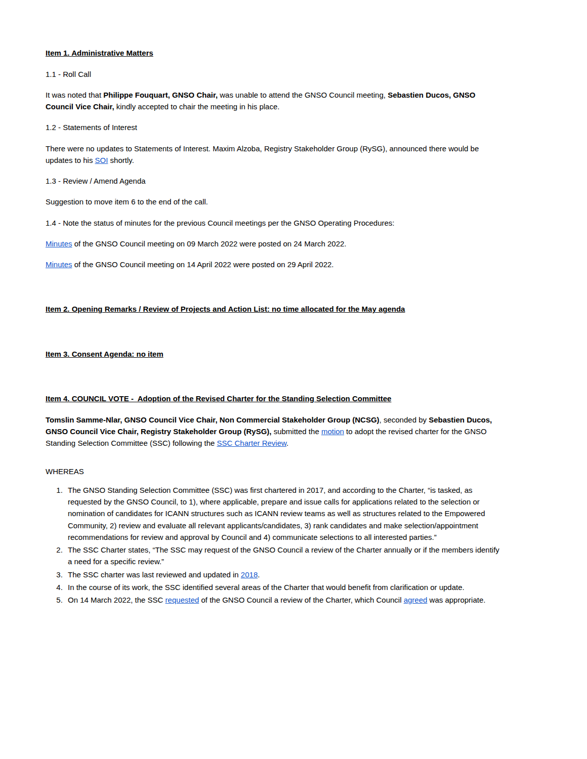Item 1. Administrative Matters
1.1 - Roll Call
It was noted that Philippe Fouquart, GNSO Chair, was unable to attend the GNSO Council meeting, Sebastien Ducos, GNSO Council Vice Chair, kindly accepted to chair the meeting in his place.
1.2 - Statements of Interest
There were no updates to Statements of Interest. Maxim Alzoba, Registry Stakeholder Group (RySG), announced there would be updates to his SOI shortly.
1.3 - Review / Amend Agenda
Suggestion to move item 6 to the end of the call.
1.4 - Note the status of minutes for the previous Council meetings per the GNSO Operating Procedures:
Minutes of the GNSO Council meeting on 09 March 2022 were posted on 24 March 2022.
Minutes of the GNSO Council meeting on 14 April 2022 were posted on 29 April 2022.
Item 2. Opening Remarks / Review of Projects and Action List: no time allocated for the May agenda
Item 3. Consent Agenda: no item
Item 4. COUNCIL VOTE - Adoption of the Revised Charter for the Standing Selection Committee
Tomslin Samme-Nlar, GNSO Council Vice Chair, Non Commercial Stakeholder Group (NCSG), seconded by Sebastien Ducos, GNSO Council Vice Chair, Registry Stakeholder Group (RySG), submitted the motion to adopt the revised charter for the GNSO Standing Selection Committee (SSC) following the SSC Charter Review.
WHEREAS
The GNSO Standing Selection Committee (SSC) was first chartered in 2017, and according to the Charter, “is tasked, as requested by the GNSO Council, to 1), where applicable, prepare and issue calls for applications related to the selection or nomination of candidates for ICANN structures such as ICANN review teams as well as structures related to the Empowered Community, 2) review and evaluate all relevant applicants/candidates, 3) rank candidates and make selection/appointment recommendations for review and approval by Council and 4) communicate selections to all interested parties.”
The SSC Charter states, “The SSC may request of the GNSO Council a review of the Charter annually or if the members identify a need for a specific review.”
The SSC charter was last reviewed and updated in 2018.
In the course of its work, the SSC identified several areas of the Charter that would benefit from clarification or update.
On 14 March 2022, the SSC requested of the GNSO Council a review of the Charter, which Council agreed was appropriate.